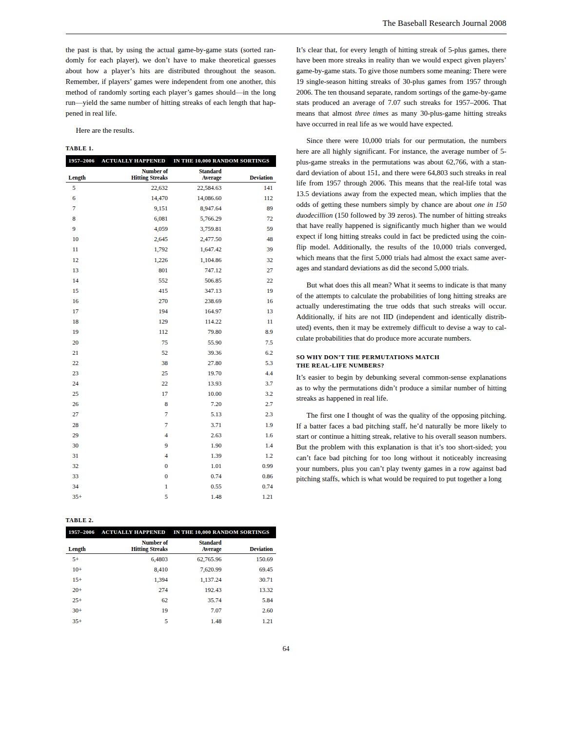The Baseball Research Journal 2008
the past is that, by using the actual game-by-game stats (sorted randomly for each player), we don’t have to make theoretical guesses about how a player’s hits are distributed throughout the season. Remember, if players’ games were independent from one another, this method of randomly sorting each player’s games should—in the long run—yield the same number of hitting streaks of each length that happened in real life.
Here are the results.
Table 1.
| 1957–2006 | Actually Happened | In the 10,000 Random Sortings |
| --- | --- | --- |
| Length | Number of Hitting Streaks | Standard Average | Deviation |
| 5 | 22,632 | 22,584.63 | 141 |
| 6 | 14,470 | 14,086.60 | 112 |
| 7 | 9,151 | 8,947.64 | 89 |
| 8 | 6,081 | 5,766.29 | 72 |
| 9 | 4,059 | 3,759.81 | 59 |
| 10 | 2,645 | 2,477.50 | 48 |
| 11 | 1,792 | 1,647.42 | 39 |
| 12 | 1,226 | 1,104.86 | 32 |
| 13 | 801 | 747.12 | 27 |
| 14 | 552 | 506.85 | 22 |
| 15 | 415 | 347.13 | 19 |
| 16 | 270 | 238.69 | 16 |
| 17 | 194 | 164.97 | 13 |
| 18 | 129 | 114.22 | 11 |
| 19 | 112 | 79.80 | 8.9 |
| 20 | 75 | 55.90 | 7.5 |
| 21 | 52 | 39.36 | 6.2 |
| 22 | 38 | 27.80 | 5.3 |
| 23 | 25 | 19.70 | 4.4 |
| 24 | 22 | 13.93 | 3.7 |
| 25 | 17 | 10.00 | 3.2 |
| 26 | 8 | 7.20 | 2.7 |
| 27 | 7 | 5.13 | 2.3 |
| 28 | 7 | 3.71 | 1.9 |
| 29 | 4 | 2.63 | 1.6 |
| 30 | 9 | 1.90 | 1.4 |
| 31 | 4 | 1.39 | 1.2 |
| 32 | 0 | 1.01 | 0.99 |
| 33 | 0 | 0.74 | 0.86 |
| 34 | 1 | 0.55 | 0.74 |
| 35+ | 5 | 1.48 | 1.21 |
Table 2.
| 1957–2006 | Actually Happened | In the 10,000 Random Sortings |
| --- | --- | --- |
| Length | Number of Hitting Streaks | Standard Average | Deviation |
| 5+ | 6,4803 | 62,765.96 | 150.69 |
| 10+ | 8,410 | 7,620.99 | 69.45 |
| 15+ | 1,394 | 1,137.24 | 30.71 |
| 20+ | 274 | 192.43 | 13.32 |
| 25+ | 62 | 35.74 | 5.84 |
| 30+ | 19 | 7.07 | 2.60 |
| 35+ | 5 | 1.48 | 1.21 |
It’s clear that, for every length of hitting streak of 5-plus games, there have been more streaks in reality than we would expect given players’ game-by-game stats. To give those numbers some meaning: There were 19 single-season hitting streaks of 30-plus games from 1957 through 2006. The ten thousand separate, random sortings of the game-by-game stats produced an average of 7.07 such streaks for 1957–2006. That means that almost three times as many 30-plus-game hitting streaks have occurred in real life as we would have expected.
Since there were 10,000 trials for our permutation, the numbers here are all highly significant. For instance, the average number of 5-plus-game streaks in the permutations was about 62,766, with a standard deviation of about 151, and there were 64,803 such streaks in real life from 1957 through 2006. This means that the real-life total was 13.5 deviations away from the expected mean, which implies that the odds of getting these numbers simply by chance are about one in 150 duodecillion (150 followed by 39 zeros). The number of hitting streaks that have really happened is significantly much higher than we would expect if long hitting streaks could in fact be predicted using the coin-flip model. Additionally, the results of the 10,000 trials converged, which means that the first 5,000 trials had almost the exact same averages and standard deviations as did the second 5,000 trials.
But what does this all mean? What it seems to indicate is that many of the attempts to calculate the probabilities of long hitting streaks are actually underestimating the true odds that such streaks will occur. Additionally, if hits are not IID (independent and identically distributed) events, then it may be extremely difficult to devise a way to calculate probabilities that do produce more accurate numbers.
So why don’t the permutations match
the real-life numbers?
It’s easier to begin by debunking several common-sense explanations as to why the permutations didn’t produce a similar number of hitting streaks as happened in real life.
The first one I thought of was the quality of the opposing pitching. If a batter faces a bad pitching staff, he’d naturally be more likely to start or continue a hitting streak, relative to his overall season numbers. But the problem with this explanation is that it’s too short-sided; you can’t face bad pitching for too long without it noticeably increasing your numbers, plus you can’t play twenty games in a row against bad pitching staffs, which is what would be required to put together a long
64